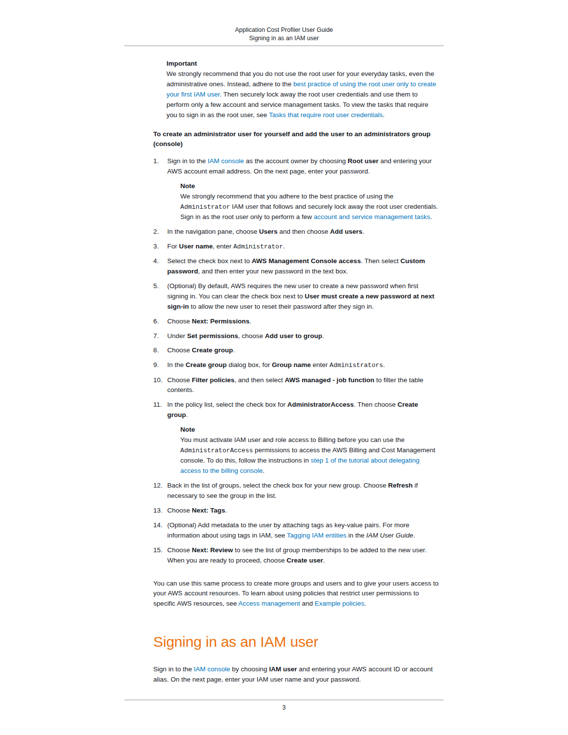Application Cost Profiler User Guide Signing in as an IAM user
Important
We strongly recommend that you do not use the root user for your everyday tasks, even the administrative ones. Instead, adhere to the best practice of using the root user only to create your first IAM user. Then securely lock away the root user credentials and use them to perform only a few account and service management tasks. To view the tasks that require you to sign in as the root user, see Tasks that require root user credentials.
To create an administrator user for yourself and add the user to an administrators group (console)
Sign in to the IAM console as the account owner by choosing Root user and entering your AWS account email address. On the next page, enter your password.
Note
We strongly recommend that you adhere to the best practice of using the Administrator IAM user that follows and securely lock away the root user credentials. Sign in as the root user only to perform a few account and service management tasks.
In the navigation pane, choose Users and then choose Add users.
For User name, enter Administrator.
Select the check box next to AWS Management Console access. Then select Custom password, and then enter your new password in the text box.
(Optional) By default, AWS requires the new user to create a new password when first signing in. You can clear the check box next to User must create a new password at next sign-in to allow the new user to reset their password after they sign in.
Choose Next: Permissions.
Under Set permissions, choose Add user to group.
Choose Create group.
In the Create group dialog box, for Group name enter Administrators.
Choose Filter policies, and then select AWS managed - job function to filter the table contents.
In the policy list, select the check box for AdministratorAccess. Then choose Create group.
Note
You must activate IAM user and role access to Billing before you can use the AdministratorAccess permissions to access the AWS Billing and Cost Management console. To do this, follow the instructions in step 1 of the tutorial about delegating access to the billing console.
Back in the list of groups, select the check box for your new group. Choose Refresh if necessary to see the group in the list.
Choose Next: Tags.
(Optional) Add metadata to the user by attaching tags as key-value pairs. For more information about using tags in IAM, see Tagging IAM entities in the IAM User Guide.
Choose Next: Review to see the list of group memberships to be added to the new user. When you are ready to proceed, choose Create user.
You can use this same process to create more groups and users and to give your users access to your AWS account resources. To learn about using policies that restrict user permissions to specific AWS resources, see Access management and Example policies.
Signing in as an IAM user
Sign in to the IAM console by choosing IAM user and entering your AWS account ID or account alias. On the next page, enter your IAM user name and your password.
3